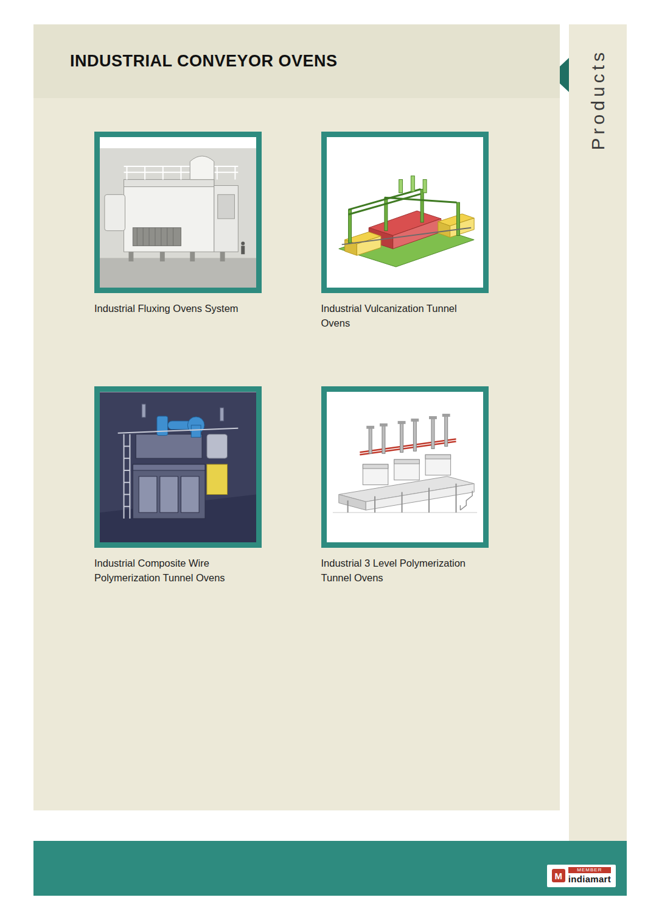Products
INDUSTRIAL CONVEYOR OVENS
Industrial Fluxing Ovens System
Industrial Vulcanization Tunnel Ovens
Industrial Composite Wire Polymerization Tunnel Ovens
Industrial 3 Level Polymerization Tunnel Ovens
M MEMBER indiamart